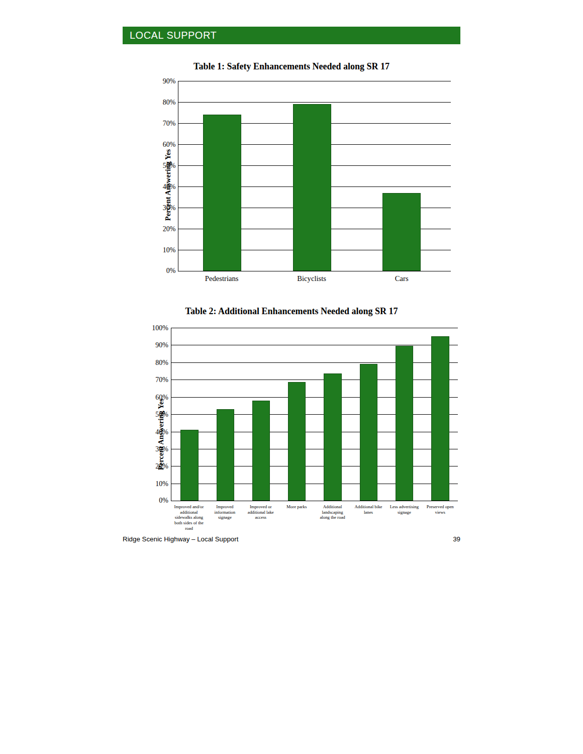LOCAL SUPPORT
Table 1: Safety Enhancements Needed along SR 17
Percent Answering Yes
90%
80%
70%
60%
50%
40%
30%
20%
10%
0%
Pedestrians
Bicyclists
Cars
Table 2: Additional Enhancements Needed along SR 17
Percent Answering Yes
100%
90%
80%
70%
60%
50%
40%
30%
20%
10%
0%
Improved and/or additional sidewalks along both sides of the road
Improved information signage
Improved or additional lake access
More parks
Additional landscaping along the road
Additional bike lanes
Less advertising signage
Preserved open views
Ridge Scenic Highway – Local Support 39